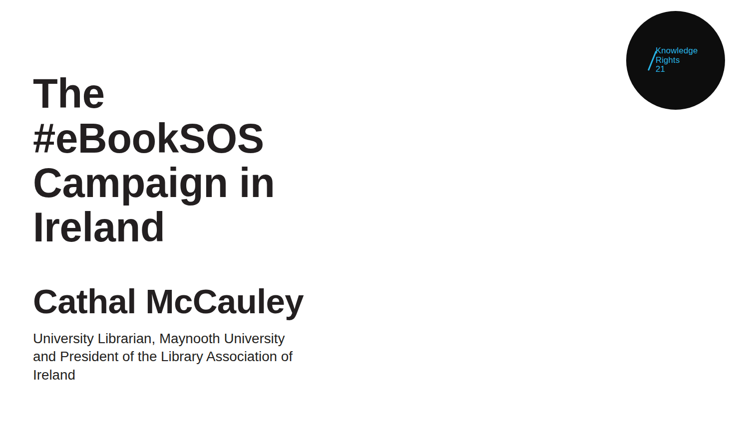Knowledge
Rights
21
The #eBookSOS Campaign in Ireland
Cathal McCauley
University Librarian, Maynooth University and President of the Library Association of Ireland